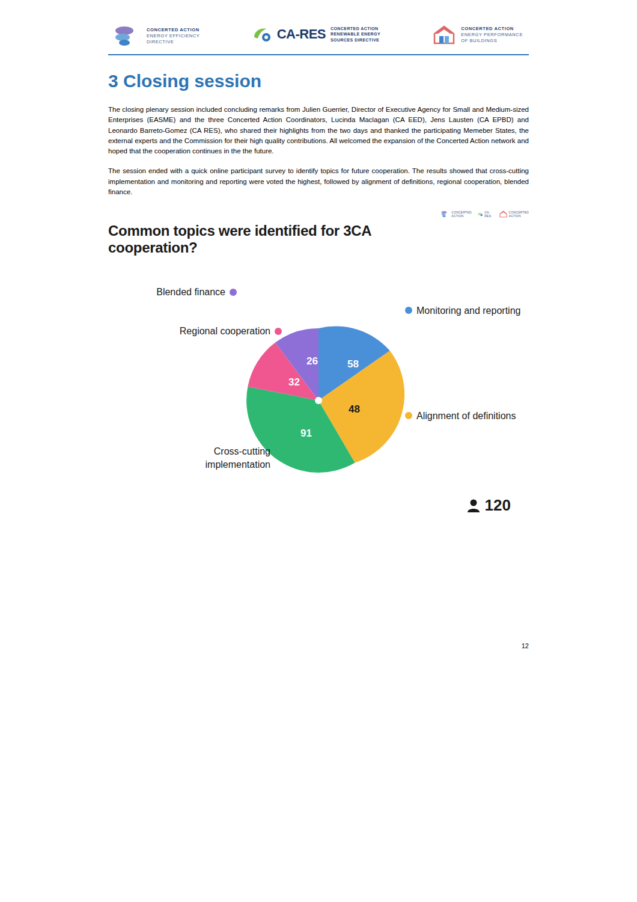Concerted Action
Energy Efficiency
Directive
CA-RES
Concerted Action
Renewable Energy
Sources Directive
Concerted Action
Energy Performance
of Buildings
3 Closing session
The closing plenary session included concluding remarks from Julien Guerrier, Director of Executive Agency for Small and Medium-sized Enterprises (EASME) and the three Concerted Action Coordinators, Lucinda Maclagan (CA EED), Jens Lausten (CA EPBD) and Leonardo Barreto-Gomez (CA RES), who shared their highlights from the two days and thanked the participating Memeber States, the external experts and the Commission for their high quality contributions. All welcomed the expansion of the Concerted Action network and hoped that the cooperation continues in the the future.
The session ended with a quick online participant survey to identify topics for future cooperation. The results showed that cross-cutting implementation and monitoring and reporting were voted the highest, followed by alignment of definitions, regional cooperation, blended finance.
Common topics were identified for 3CA cooperation?
Concerted
Action
CA-RES
Concerted
Action
58 48 91 32 26 Blended finance Monitoring and reporting Regional cooperation Alignment of definitions Cross-cutting implementation
120
12